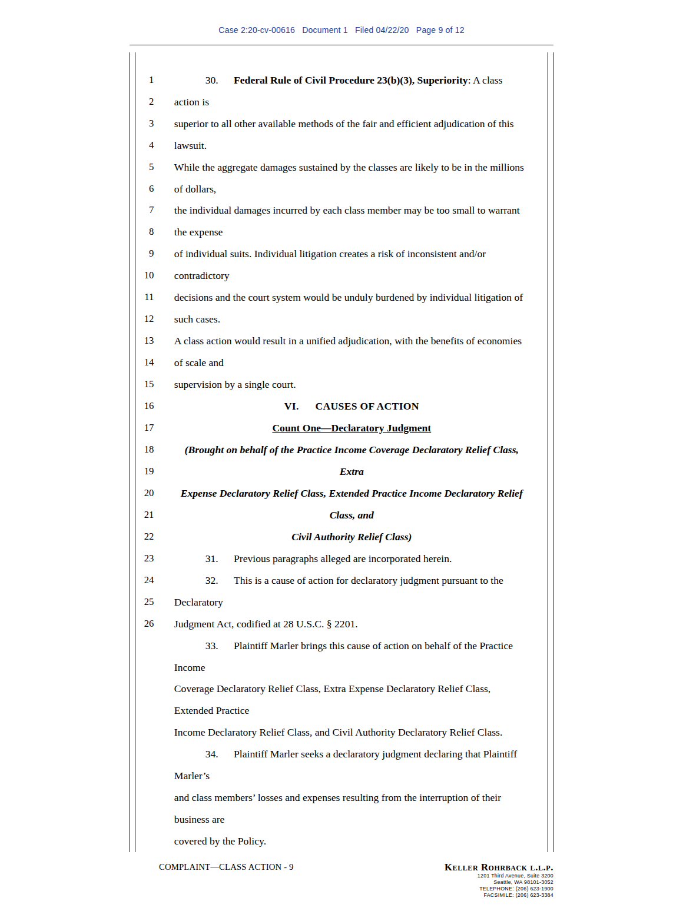Case 2:20-cv-00616 Document 1 Filed 04/22/20 Page 9 of 12
1
2
3
4
5
6
7
8
9
10
11
12
13
14
15
16
17
18
19
20
21
22
23
24
25
26
30. Federal Rule of Civil Procedure 23(b)(3), Superiority: A class action is
superior to all other available methods of the fair and efficient adjudication of this lawsuit.
While the aggregate damages sustained by the classes are likely to be in the millions of dollars,
the individual damages incurred by each class member may be too small to warrant the expense
of individual suits. Individual litigation creates a risk of inconsistent and/or contradictory
decisions and the court system would be unduly burdened by individual litigation of such cases.
A class action would result in a unified adjudication, with the benefits of economies of scale and
supervision by a single court.
VI. CAUSES OF ACTION
Count One—Declaratory Judgment
(Brought on behalf of the Practice Income Coverage Declaratory Relief Class, Extra
Expense Declaratory Relief Class, Extended Practice Income Declaratory Relief Class, and
Civil Authority Relief Class)
31. Previous paragraphs alleged are incorporated herein.
32. This is a cause of action for declaratory judgment pursuant to the Declaratory
Judgment Act, codified at 28 U.S.C. § 2201.
33. Plaintiff Marler brings this cause of action on behalf of the Practice Income
Coverage Declaratory Relief Class, Extra Expense Declaratory Relief Class, Extended Practice
Income Declaratory Relief Class, and Civil Authority Declaratory Relief Class.
34. Plaintiff Marler seeks a declaratory judgment declaring that Plaintiff Marler’s
and class members’ losses and expenses resulting from the interruption of their business are
covered by the Policy.
COMPLAINT—CLASS ACTION - 9
Keller Rohrback l.l.p.
1201 Third Avenue, Suite 3200
Seattle, WA 98101-3052
TELEPHONE: (206) 623-1900
FACSIMILE: (206) 623-3384